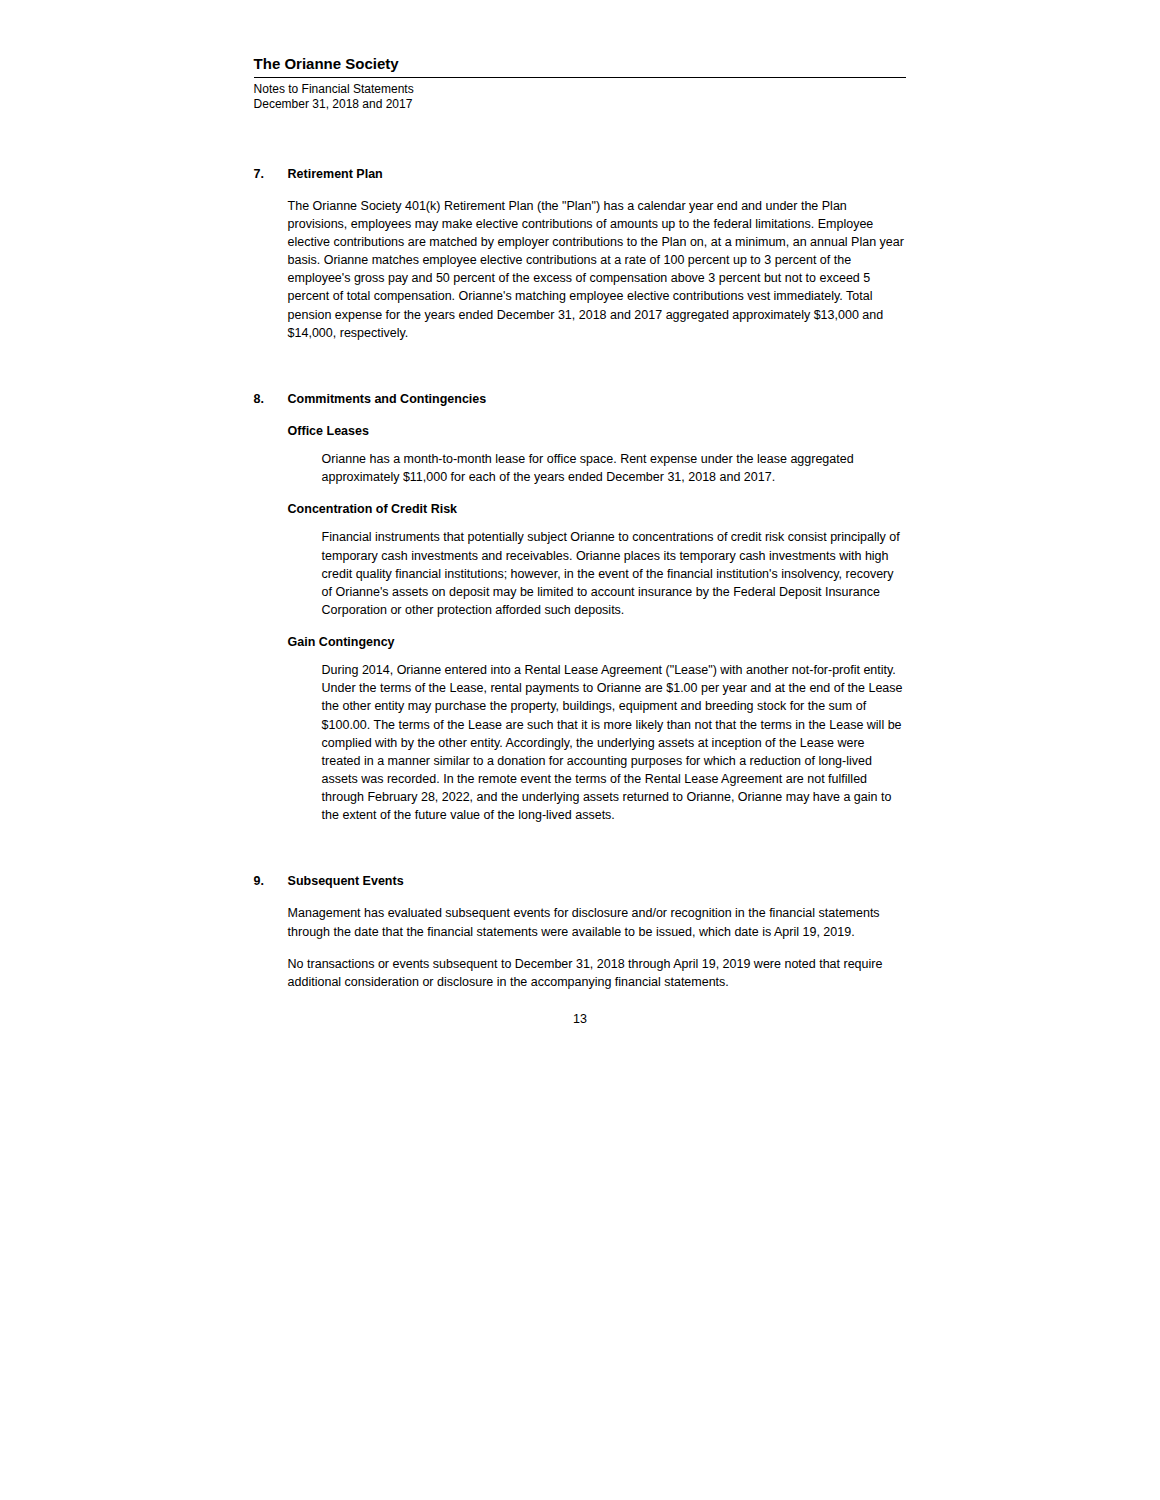The Orianne Society
Notes to Financial Statements
December 31, 2018 and 2017
7. Retirement Plan
The Orianne Society 401(k) Retirement Plan (the "Plan") has a calendar year end and under the Plan provisions, employees may make elective contributions of amounts up to the federal limitations. Employee elective contributions are matched by employer contributions to the Plan on, at a minimum, an annual Plan year basis. Orianne matches employee elective contributions at a rate of 100 percent up to 3 percent of the employee's gross pay and 50 percent of the excess of compensation above 3 percent but not to exceed 5 percent of total compensation. Orianne's matching employee elective contributions vest immediately. Total pension expense for the years ended December 31, 2018 and 2017 aggregated approximately $13,000 and $14,000, respectively.
8. Commitments and Contingencies
Office Leases
Orianne has a month-to-month lease for office space. Rent expense under the lease aggregated approximately $11,000 for each of the years ended December 31, 2018 and 2017.
Concentration of Credit Risk
Financial instruments that potentially subject Orianne to concentrations of credit risk consist principally of temporary cash investments and receivables. Orianne places its temporary cash investments with high credit quality financial institutions; however, in the event of the financial institution's insolvency, recovery of Orianne's assets on deposit may be limited to account insurance by the Federal Deposit Insurance Corporation or other protection afforded such deposits.
Gain Contingency
During 2014, Orianne entered into a Rental Lease Agreement ("Lease") with another not-for-profit entity. Under the terms of the Lease, rental payments to Orianne are $1.00 per year and at the end of the Lease the other entity may purchase the property, buildings, equipment and breeding stock for the sum of $100.00. The terms of the Lease are such that it is more likely than not that the terms in the Lease will be complied with by the other entity. Accordingly, the underlying assets at inception of the Lease were treated in a manner similar to a donation for accounting purposes for which a reduction of long-lived assets was recorded. In the remote event the terms of the Rental Lease Agreement are not fulfilled through February 28, 2022, and the underlying assets returned to Orianne, Orianne may have a gain to the extent of the future value of the long-lived assets.
9. Subsequent Events
Management has evaluated subsequent events for disclosure and/or recognition in the financial statements through the date that the financial statements were available to be issued, which date is April 19, 2019.
No transactions or events subsequent to December 31, 2018 through April 19, 2019 were noted that require additional consideration or disclosure in the accompanying financial statements.
13